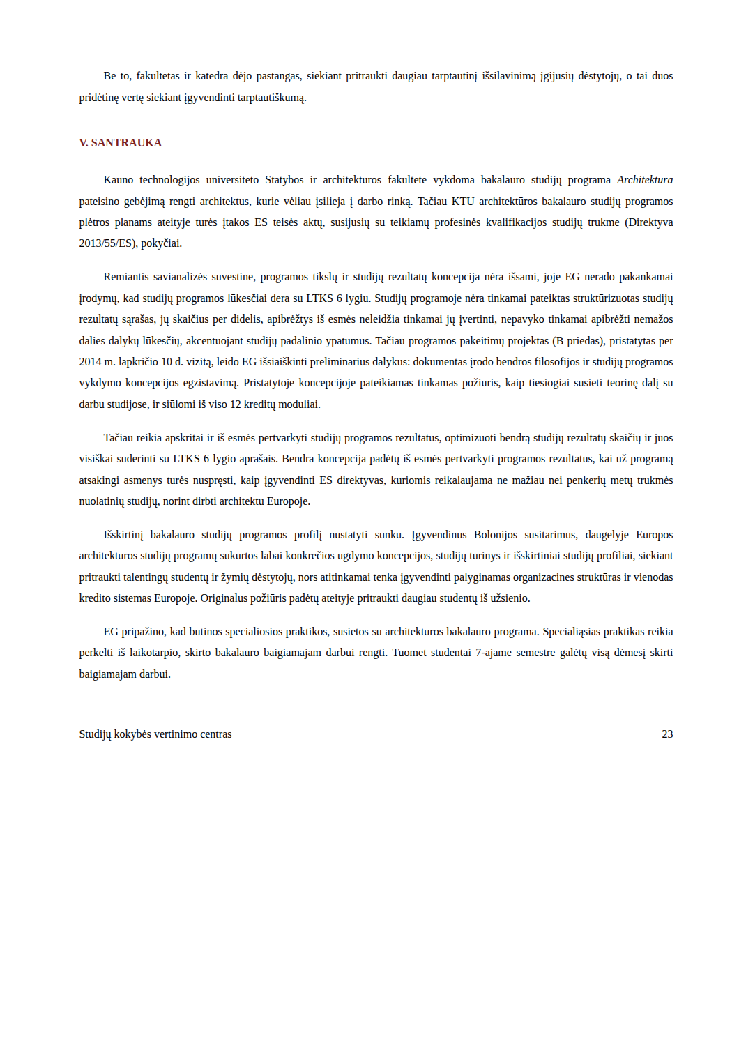Be to, fakultetas ir katedra dėjo pastangas, siekiant pritraukti daugiau tarptautinį išsilavinimą įgijusių dėstytojų, o tai duos pridėtinę vertę siekiant įgyvendinti tarptautiškumą.
V. SANTRAUKA
Kauno technologijos universiteto Statybos ir architektūros fakultete vykdoma bakalauro studijų programa Architektūra pateisino gebėjimą rengti architektus, kurie vėliau įsilieja į darbo rinką. Tačiau KTU architektūros bakalauro studijų programos plėtros planams ateityje turės įtakos ES teisės aktų, susijusių su teikiamų profesinės kvalifikacijos studijų trukme (Direktyva 2013/55/ES), pokyčiai.
Remiantis savianalizės suvestine, programos tikslų ir studijų rezultatų koncepcija nėra išsami, joje EG nerado pakankamai įrodymų, kad studijų programos lūkesčiai dera su LTKS 6 lygiu. Studijų programoje nėra tinkamai pateiktas struktūrizuotas studijų rezultatų sąrašas, jų skaičius per didelis, apibrėžtys iš esmės neleidžia tinkamai jų įvertinti, nepavyko tinkamai apibrėžti nemažos dalies dalykų lūkesčių, akcentuojant studijų padalinio ypatumus. Tačiau programos pakeitimų projektas (B priedas), pristatytas per 2014 m. lapkričio 10 d. vizitą, leido EG išsiaiškinti preliminarius dalykus: dokumentas įrodo bendros filosofijos ir studijų programos vykdymo koncepcijos egzistavimą. Pristatytoje koncepcijoje pateikiamas tinkamas požiūris, kaip tiesiogiai susieti teorinę dalį su darbu studijose, ir siūlomi iš viso 12 kreditų moduliai.
Tačiau reikia apskritai ir iš esmės pertvarkyti studijų programos rezultatus, optimizuoti bendrą studijų rezultatų skaičių ir juos visiškai suderinti su LTKS 6 lygio aprašais. Bendra koncepcija padėtų iš esmės pertvarkyti programos rezultatus, kai už programą atsakingi asmenys turės nuspręsti, kaip įgyvendinti ES direktyvas, kuriomis reikalaujama ne mažiau nei penkerių metų trukmės nuolatinių studijų, norint dirbti architektu Europoje.
Išskirtinį bakalauro studijų programos profilį nustatyti sunku. Įgyvendinus Bolonijos susitarimus, daugelyje Europos architektūros studijų programų sukurtos labai konkrečios ugdymo koncepcijos, studijų turinys ir išskirtiniai studijų profiliai, siekiant pritraukti talentingų studentų ir žymių dėstytojų, nors atitinkamai tenka įgyvendinti palyginamas organizacines struktūras ir vienodas kredito sistemas Europoje. Originalus požiūris padėtų ateityje pritraukti daugiau studentų iš užsienio.
EG pripažino, kad būtinos specialiosios praktikos, susietos su architektūros bakalauro programa. Specialiąsias praktikas reikia perkelti iš laikotarpio, skirto bakalauro baigiamajam darbui rengti. Tuomet studentai 7-ajame semestre galėtų visą dėmesį skirti baigiamajam darbui.
Studijų kokybės vertinimo centras 23